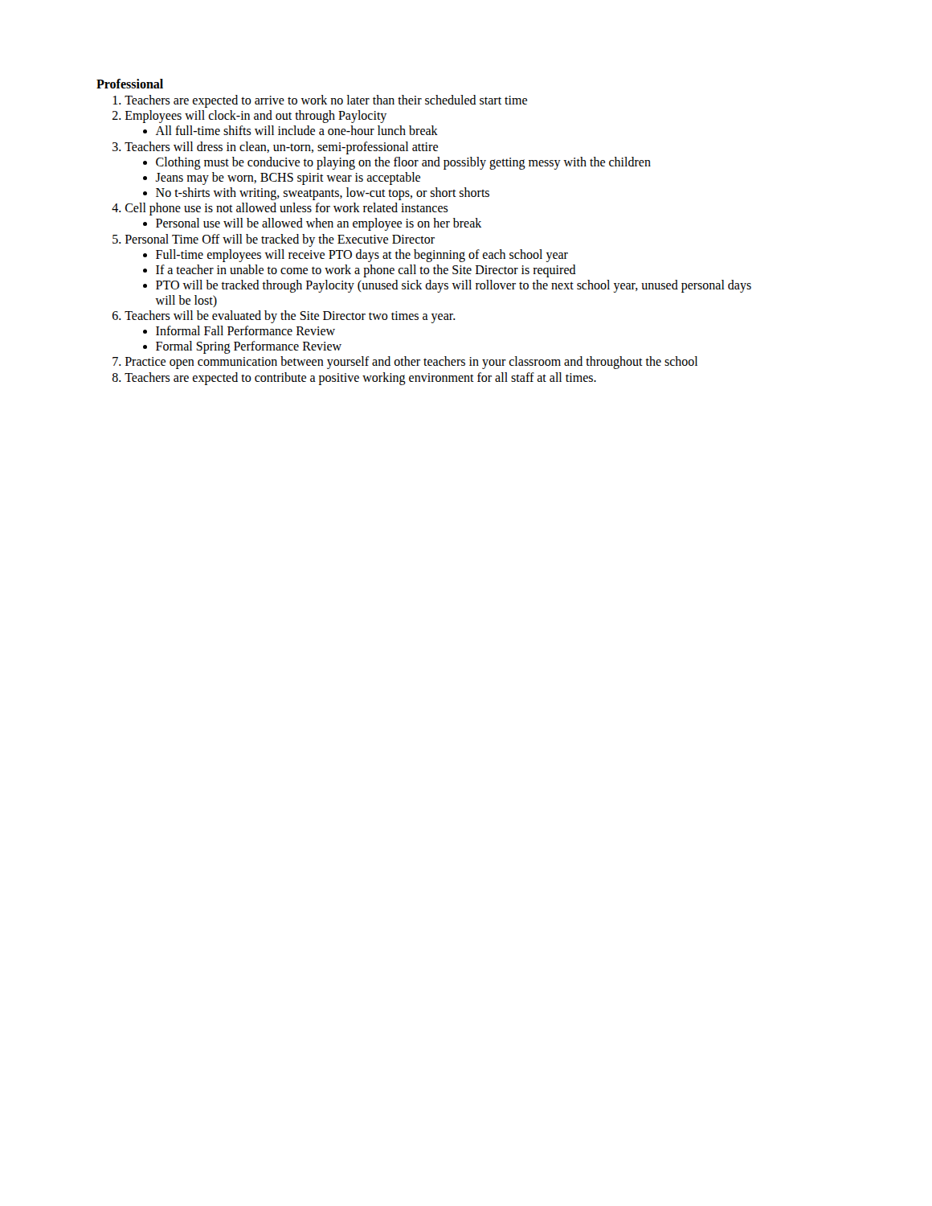Professional
Teachers are expected to arrive to work no later than their scheduled start time
Employees will clock-in and out through Paylocity
All full-time shifts will include a one-hour lunch break
Teachers will dress in clean, un-torn, semi-professional attire
Clothing must be conducive to playing on the floor and possibly getting messy with the children
Jeans may be worn, BCHS spirit wear is acceptable
No t-shirts with writing, sweatpants, low-cut tops, or short shorts
Cell phone use is not allowed unless for work related instances
Personal use will be allowed when an employee is on her break
Personal Time Off will be tracked by the Executive Director
Full-time employees will receive PTO days at the beginning of each school year
If a teacher in unable to come to work a phone call to the Site Director is required
PTO will be tracked through Paylocity (unused sick days will rollover to the next school year, unused personal days will be lost)
Teachers will be evaluated by the Site Director two times a year.
Informal Fall Performance Review
Formal Spring Performance Review
Practice open communication between yourself and other teachers in your classroom and throughout the school
Teachers are expected to contribute a positive working environment for all staff at all times.